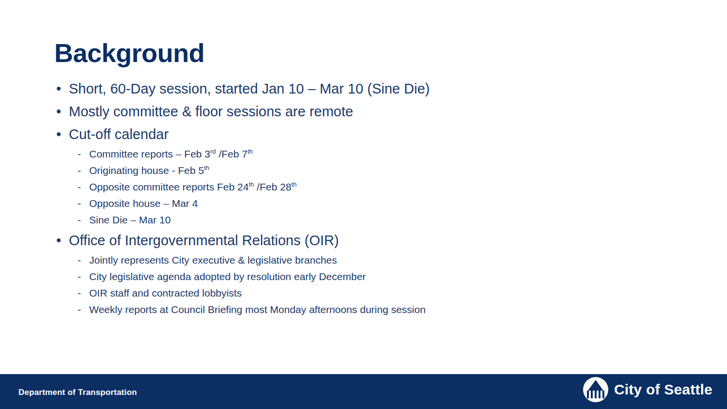Background
Short, 60-Day session, started Jan 10 – Mar 10 (Sine Die)
Mostly committee & floor sessions are remote
Cut-off calendar
Committee reports – Feb 3rd /Feb 7th
Originating house - Feb 5th
Opposite committee reports Feb 24th /Feb 28th
Opposite house – Mar 4
Sine Die – Mar 10
Office of Intergovernmental Relations (OIR)
Jointly represents City executive & legislative branches
City legislative agenda adopted by resolution early December
OIR staff and contracted lobbyists
Weekly reports at Council Briefing most Monday afternoons during session
Department of Transportation
City of Seattle